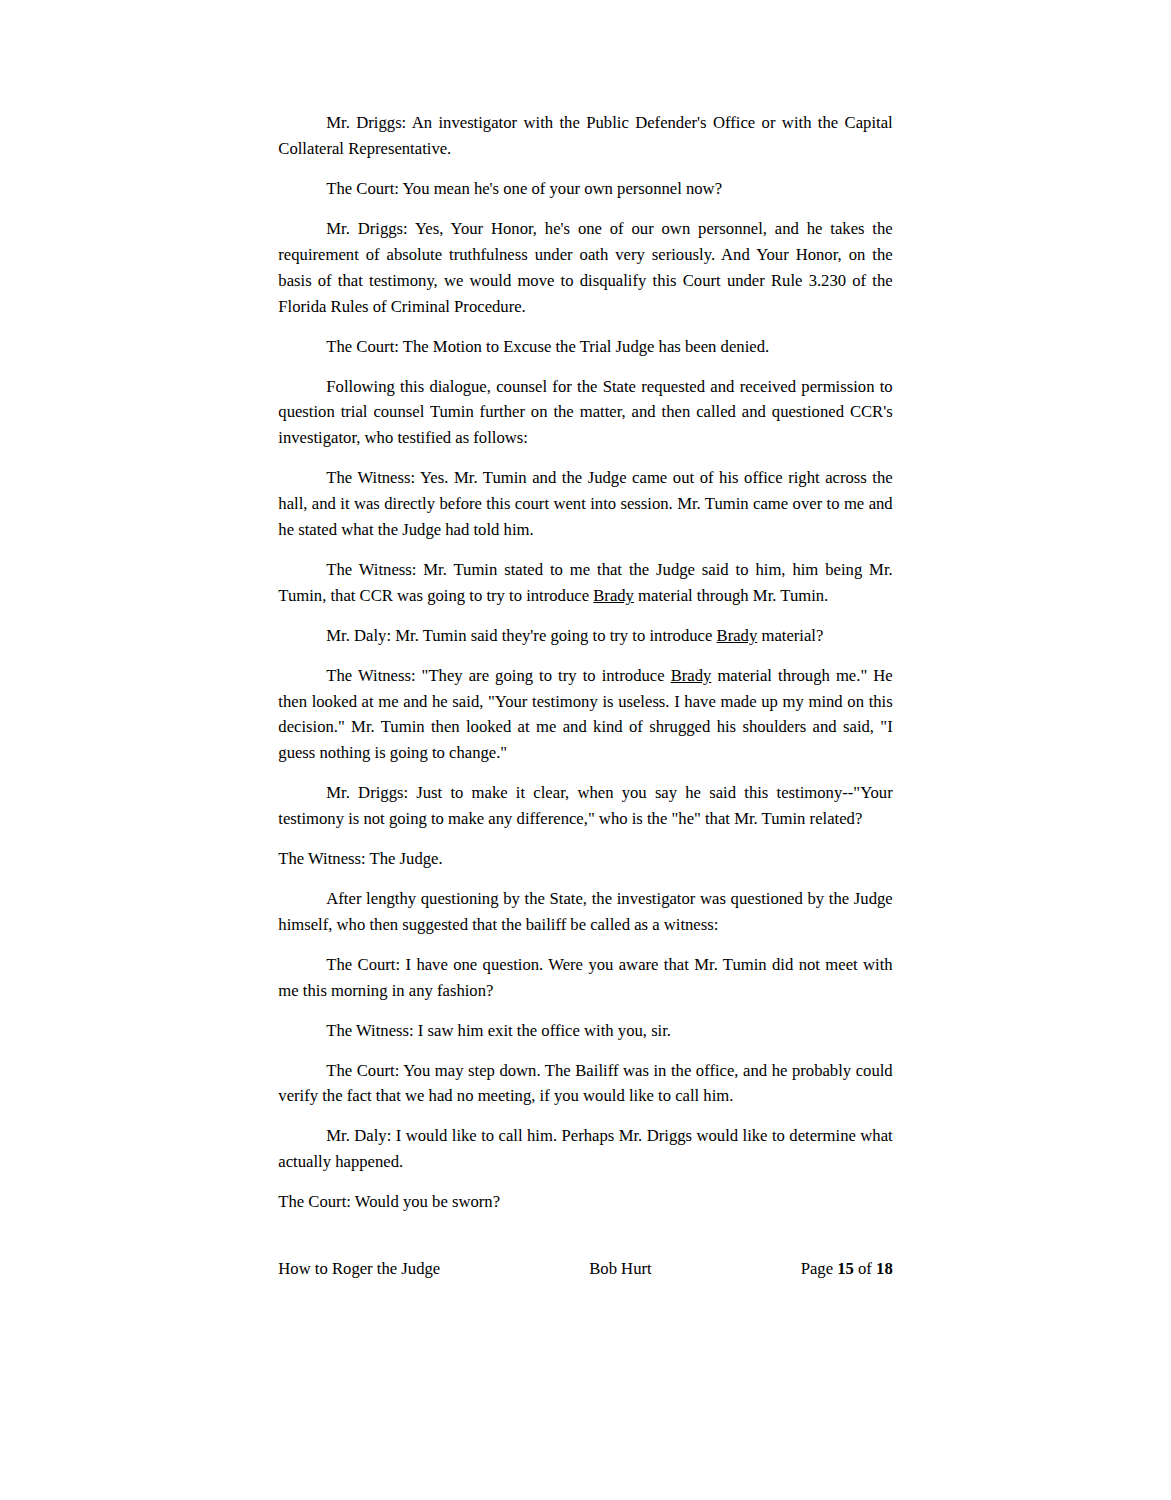Mr. Driggs: An investigator with the Public Defender's Office or with the Capital Collateral Representative.
The Court: You mean he's one of your own personnel now?
Mr. Driggs: Yes, Your Honor, he's one of our own personnel, and he takes the requirement of absolute truthfulness under oath very seriously. And Your Honor, on the basis of that testimony, we would move to disqualify this Court under Rule 3.230 of the Florida Rules of Criminal Procedure.
The Court: The Motion to Excuse the Trial Judge has been denied.
Following this dialogue, counsel for the State requested and received permission to question trial counsel Tumin further on the matter, and then called and questioned CCR's investigator, who testified as follows:
The Witness: Yes. Mr. Tumin and the Judge came out of his office right across the hall, and it was directly before this court went into session. Mr. Tumin came over to me and he stated what the Judge had told him.
The Witness: Mr. Tumin stated to me that the Judge said to him, him being Mr. Tumin, that CCR was going to try to introduce Brady material through Mr. Tumin.
Mr. Daly: Mr. Tumin said they're going to try to introduce Brady material?
The Witness: "They are going to try to introduce Brady material through me." He then looked at me and he said, "Your testimony is useless. I have made up my mind on this decision." Mr. Tumin then looked at me and kind of shrugged his shoulders and said, "I guess nothing is going to change."
Mr. Driggs: Just to make it clear, when you say he said this testimony--"Your testimony is not going to make any difference," who is the "he" that Mr. Tumin related?
The Witness: The Judge.
After lengthy questioning by the State, the investigator was questioned by the Judge himself, who then suggested that the bailiff be called as a witness:
The Court: I have one question. Were you aware that Mr. Tumin did not meet with me this morning in any fashion?
The Witness: I saw him exit the office with you, sir.
The Court: You may step down. The Bailiff was in the office, and he probably could verify the fact that we had no meeting, if you would like to call him.
Mr. Daly: I would like to call him. Perhaps Mr. Driggs would like to determine what actually happened.
The Court: Would you be sworn?
How to Roger the Judge
Bob Hurt
Page 15 of 18